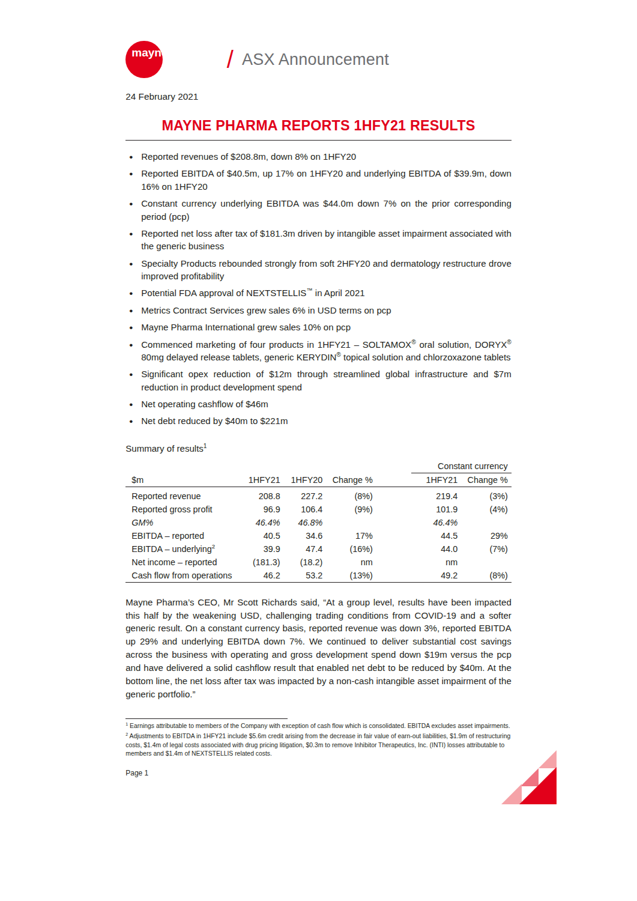mayne pharma
/ ASX Announcement
24 February 2021
MAYNE PHARMA REPORTS 1HFY21 RESULTS
Reported revenues of $208.8m, down 8% on 1HFY20
Reported EBITDA of $40.5m, up 17% on 1HFY20 and underlying EBITDA of $39.9m, down 16% on 1HFY20
Constant currency underlying EBITDA was $44.0m down 7% on the prior corresponding period (pcp)
Reported net loss after tax of $181.3m driven by intangible asset impairment associated with the generic business
Specialty Products rebounded strongly from soft 2HFY20 and dermatology restructure drove improved profitability
Potential FDA approval of NEXTSTELLIS™ in April 2021
Metrics Contract Services grew sales 6% in USD terms on pcp
Mayne Pharma International grew sales 10% on pcp
Commenced marketing of four products in 1HFY21 – SOLTAMOX® oral solution, DORYX® 80mg delayed release tablets, generic KERYDIN® topical solution and chlorzoxazone tablets
Significant opex reduction of $12m through streamlined global infrastructure and $7m reduction in product development spend
Net operating cashflow of $46m
Net debt reduced by $40m to $221m
Summary of results1
| | | | | | Constant currency |
| $m | 1HFY21 | 1HFY20 | Change % | | 1HFY21 | Change % |
| Reported revenue | 208.8 | 227.2 | (8%) | | 219.4 | (3%) |
| Reported gross profit | 96.9 | 106.4 | (9%) | | 101.9 | (4%) |
| GM% | 46.4% | 46.8% | | | 46.4% | |
| EBITDA – reported | 40.5 | 34.6 | 17% | | 44.5 | 29% |
| EBITDA – underlying 2 | 39.9 | 47.4 | (16%) | | 44.0 | (7%) |
| Net income – reported | (181.3) | (18.2) | nm | | nm | |
| Cash flow from operations | 46.2 | 53.2 | (13%) | | 49.2 | (8%) |
Mayne Pharma’s CEO, Mr Scott Richards said, “At a group level, results have been impacted this half by the weakening USD, challenging trading conditions from COVID-19 and a softer generic result. On a constant currency basis, reported revenue was down 3%, reported EBITDA up 29% and underlying EBITDA down 7%. We continued to deliver substantial cost savings across the business with operating and gross development spend down $19m versus the pcp and have delivered a solid cashflow result that enabled net debt to be reduced by $40m. At the bottom line, the net loss after tax was impacted by a non-cash intangible asset impairment of the generic portfolio.”
1 Earnings attributable to members of the Company with exception of cash flow which is consolidated. EBITDA excludes asset impairments.
2 Adjustments to EBITDA in 1HFY21 include $5.6m credit arising from the decrease in fair value of earn-out liabilities, $1.9m of restructuring costs, $1.4m of legal costs associated with drug pricing litigation, $0.3m to remove Inhibitor Therapeutics, Inc. (INTI) losses attributable to members and $1.4m of NEXTSTELLIS related costs.
Page 1